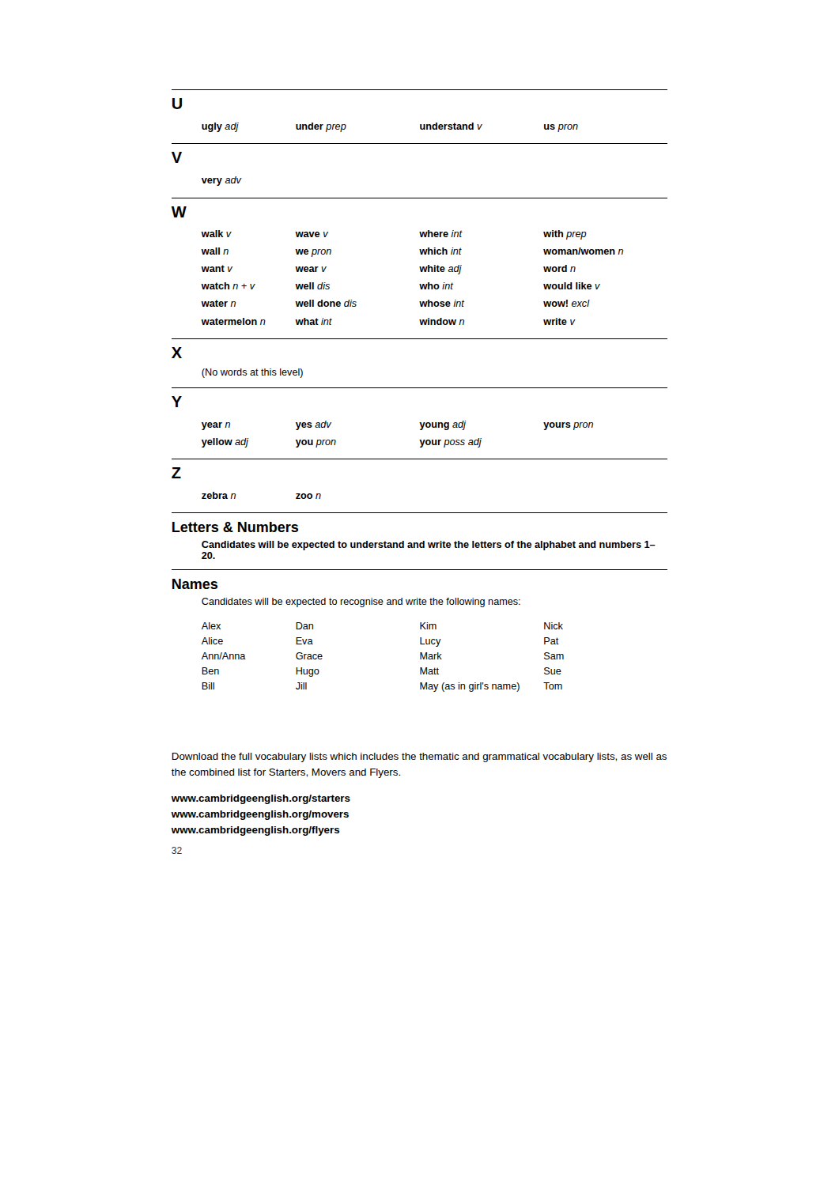U
| ugly adj | under prep | understand v | us pron |
V
| very adv | | | |
W
| walk v | wave v | where int | with prep |
| wall n | we pron | which int | woman/women n |
| want v | wear v | white adj | word n |
| watch n + v | well dis | who int | would like v |
| water n | well done dis | whose int | wow! excl |
| watermelon n | what int | window n | write v |
X
(No words at this level)
Y
| year n | yes adv | young adj | yours pron |
| yellow adj | you pron | your poss adj | |
Z
| zebra n | zoo n | | |
Letters & Numbers
Candidates will be expected to understand and write the letters of the alphabet and numbers 1–20.
Names
Candidates will be expected to recognise and write the following names:
| Alex | Dan | Kim | Nick |
| Alice | Eva | Lucy | Pat |
| Ann/Anna | Grace | Mark | Sam |
| Ben | Hugo | Matt | Sue |
| Bill | Jill | May (as in girl's name) | Tom |
Download the full vocabulary lists which includes the thematic and grammatical vocabulary lists, as well as the combined list for Starters, Movers and Flyers.
www.cambridgeenglish.org/starters
www.cambridgeenglish.org/movers
www.cambridgeenglish.org/flyers
32